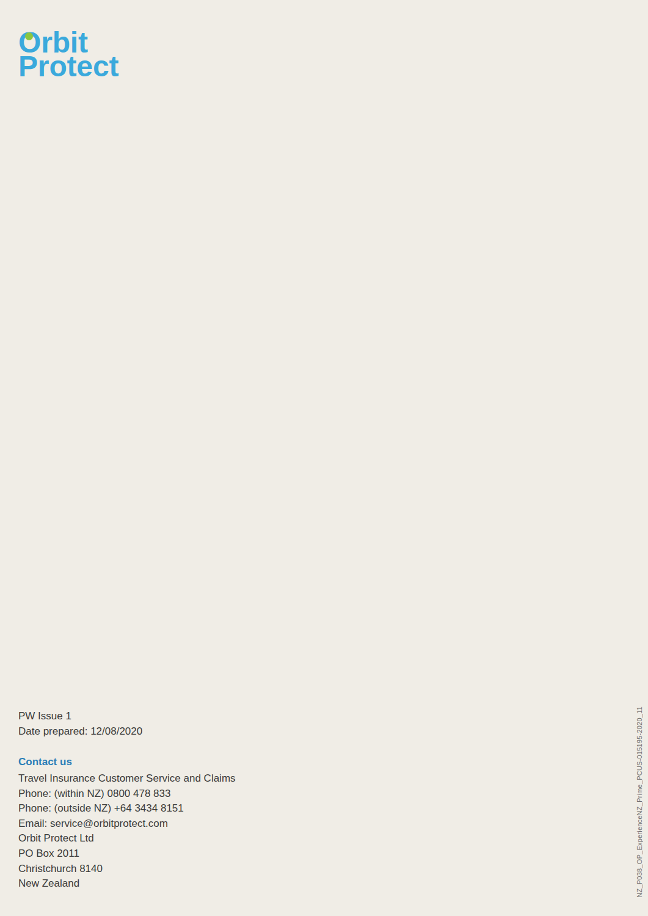Orbit Protect
PW Issue 1
Date prepared: 12/08/2020
Contact us
Travel Insurance Customer Service and Claims
Phone: (within NZ) 0800 478 833
Phone: (outside NZ) +64 3434 8151
Email: service@orbitprotect.com
Orbit Protect Ltd
PO Box 2011
Christchurch 8140
New Zealand
NZ_P038_OP_ExperienceNZ_Prime_PCUS-015195-2020_11